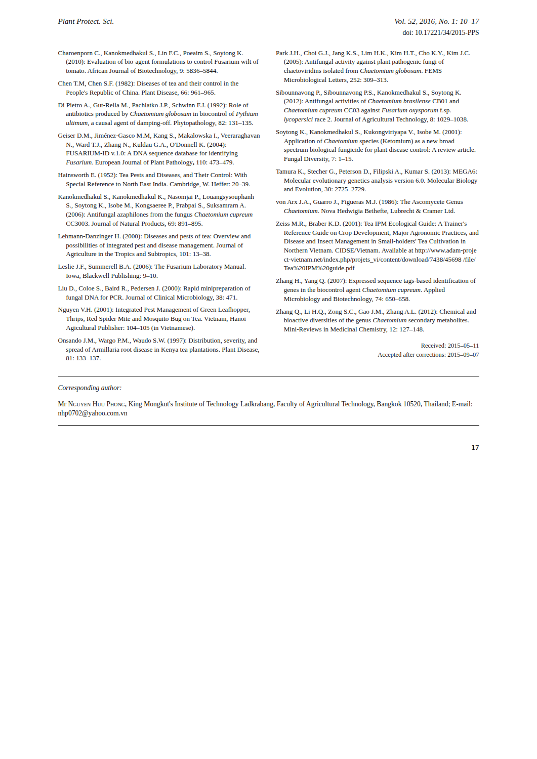Plant Protect. Sci. Vol. 52, 2016, No. 1: 10–17
doi: 10.17221/34/2015-PPS
Charoenporn C., Kanokmedhakul S., Lin F.C., Poeaim S., Soytong K. (2010): Evaluation of bio-agent formulations to control Fusarium wilt of tomato. African Journal of Biotechnology, 9: 5836–5844.
Chen T.M, Chen S.F. (1982): Diseases of tea and their control in the People's Republic of China. Plant Disease, 66: 961–965.
Di Pietro A., Gut-Rella M., Pachlatko J.P., Schwinn F.J. (1992): Role of antibiotics produced by Chaetomium globosum in biocontrol of Pythium ultimum, a causal agent of damping-off. Phytopathology, 82: 131–135.
Geiser D.M., Jiménez-Gasco M.M, Kang S., Makalowska I., Veeraraghavan N., Ward T.J., Zhang N., Kuldau G.A., O'Donnell K. (2004): FUSARIUM-ID v.1.0: A DNA sequence database for identifying Fusarium. European Journal of Plant Pathology, 110: 473–479.
Hainsworth E. (1952): Tea Pests and Diseases, and Their Control: With Special Reference to North East India. Cambridge, W. Heffer: 20–39.
Kanokmedhakul S., Kanokmedhakul K., Nasomjai P., Louangsysouphanh S., Soytong K., Isobe M., Kongsaeree P., Prabpai S., Suksamrarn A. (2006): Antifungal azaphilones from the fungus Chaetomium cupreum CC3003. Journal of Natural Products, 69: 891–895.
Lehmann-Danzinger H. (2000): Diseases and pests of tea: Overview and possibilities of integrated pest and disease management. Journal of Agriculture in the Tropics and Subtropics, 101: 13–38.
Leslie J.F., Summerell B.A. (2006): The Fusarium Laboratory Manual. Iowa, Blackwell Publishing: 9–10.
Liu D., Coloe S., Baird R., Pedersen J. (2000): Rapid minipreparation of fungal DNA for PCR. Journal of Clinical Microbiology, 38: 471.
Nguyen V.H. (2001): Integrated Pest Management of Green Leafhopper, Thrips, Red Spider Mite and Mosquito Bug on Tea. Vietnam, Hanoi Agicultural Publisher: 104–105 (in Vietnamese).
Onsando J.M., Wargo P.M., Waudo S.W. (1997): Distribution, severity, and spread of Armillaria root disease in Kenya tea plantations. Plant Disease, 81: 133–137.
Park J.H., Choi G.J., Jang K.S., Lim H.K., Kim H.T., Cho K.Y., Kim J.C. (2005): Antifungal activity against plant pathogenic fungi of chaetoviridins isolated from Chaetomium globosum. FEMS Microbiological Letters, 252: 309–313.
Sibounnavong P., Sibounnavong P.S., Kanokmedhakul S., Soytong K. (2012): Antifungal activities of Chaetomium brasilense CB01 and Chaetomium cupreum CC03 against Fusarium oxysporum f.sp. lycopersici race 2. Journal of Agricultural Technology, 8: 1029–1038.
Soytong K., Kanokmedhakul S., Kukongviriyapa V., Isobe M. (2001): Application of Chaetomium species (Ketomium) as a new broad spectrum biological fungicide for plant disease control: A review article. Fungal Diversity, 7: 1–15.
Tamura K., Stecher G., Peterson D., Filipski A., Kumar S. (2013): MEGA6: Molecular evolutionary genetics analysis version 6.0. Molecular Biology and Evolution, 30: 2725–2729.
von Arx J.A., Guarro J., Figueras M.J. (1986): The Ascomycete Genus Chaetomium. Nova Hedwigia Beihefte, Lubrecht & Cramer Ltd.
Zeiss M.R., Braber K.D. (2001): Tea IPM Ecological Guide: A Trainer's Reference Guide on Crop Development, Major Agronomic Practices, and Disease and Insect Management in Small-holders' Tea Cultivation in Northern Vietnam. CIDSE/Vietnam. Available at http://www.adam-project-vietnam.net/index.php/projets_vi/content/download/7438/45698 /file/Tea%20IPM%20guide.pdf
Zhang H., Yang Q. (2007): Expressed sequence tags-based identification of genes in the biocontrol agent Chaetomium cupreum. Applied Microbiology and Biotechnology, 74: 650–658.
Zhang Q., Li H.Q., Zong S.C., Gao J.M., Zhang A.L. (2012): Chemical and bioactive diversities of the genus Chaetomium secondary metabolites. Mini-Reviews in Medicinal Chemistry, 12: 127–148.
Received: 2015–05–11
Accepted after corrections: 2015–09–07
Corresponding author:
Mr Nguyen Huu Phong, King Mongkut's Institute of Technology Ladkrabang, Faculty of Agricultural Technology, Bangkok 10520, Thailand; E-mail: nhp0702@yahoo.com.vn
17